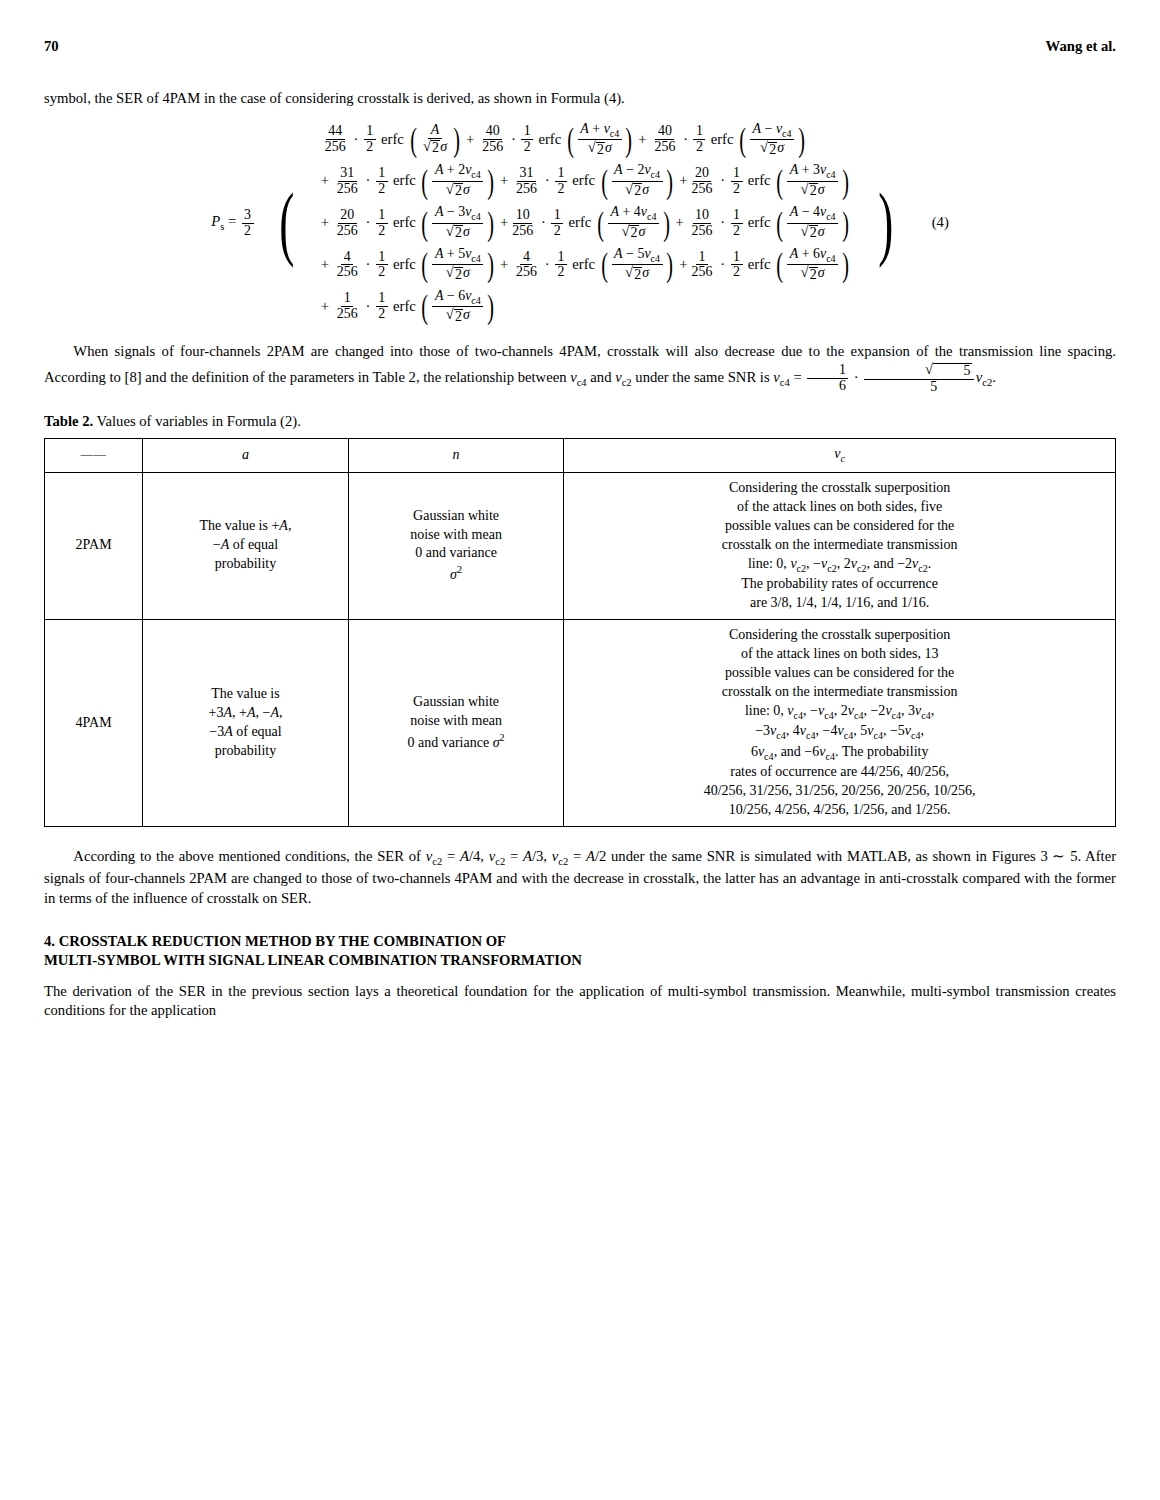70 Wang et al.
symbol, the SER of 4PAM in the case of considering crosstalk is derived, as shown in Formula (4).
Ps = 32 ( 44256 · 12 erfc (A√2 σ) + 40256 · 12 erfc (A + vc4√2 σ) + 40256 · 12 erfc (A − vc4√2 σ) + 31256 · 12 erfc (A + 2vc4√2 σ) + 31256 · 12 erfc (A − 2vc4√2 σ) +20256 · 12 erfc (A + 3vc4√2 σ) + 20256 · 12 erfc (A − 3vc4√2 σ) +10256 · 12 erfc (A + 4vc4√2 σ) + 10256 · 12 erfc (A − 4vc4√2 σ) + 4256 · 12 erfc (A + 5vc4√2 σ) + 4256 · 12 erfc (A − 5vc4√2 σ) +1256 · 12 erfc (A + 6vc4√2 σ) + 1256 · 12 erfc (A − 6vc4√2 σ) ) (4)
When signals of four-channels 2PAM are changed into those of two-channels 4PAM, crosstalk will also decrease due to the expansion of the transmission line spacing. According to [8] and the definition of the parameters in Table 2, the relationship between vc4 and vc2 under the same SNR is vc4 = 16 · √55 vc2.
Table 2. Values of variables in Formula (2).
| —— | a | n | v c |
| --- | --- | --- | --- |
| 2PAM | The value is + A , − A of equal probability | Gaussian white noise with mean 0 and variance σ 2 | Considering the crosstalk superposition of the attack lines on both sides, five possible values can be considered for the crosstalk on the intermediate transmission line: 0, v c2 , − v c2 , 2 v c2 , and −2 v c2 . The probability rates of occurrence are 3/8, 1/4, 1/4, 1/16, and 1/16. |
| 4PAM | The value is +3 A , + A , − A , −3 A of equal probability | Gaussian white noise with mean 0 and variance σ 2 | Considering the crosstalk superposition of the attack lines on both sides, 13 possible values can be considered for the crosstalk on the intermediate transmission line: 0, v c4 , − v c4 , 2 v c4 , −2 v c4 , 3 v c4 , −3 v c4 , 4 v c4 , −4 v c4 , 5 v c4 , −5 v c4 , 6 v c4 , and −6 v c4 . The probability rates of occurrence are 44/256, 40/256, 40/256, 31/256, 31/256, 20/256, 20/256, 10/256, 10/256, 4/256, 4/256, 1/256, and 1/256. |
According to the above mentioned conditions, the SER of vc2 = A/4, vc2 = A/3, vc2 = A/2 under the same SNR is simulated with MATLAB, as shown in Figures 3 ∼ 5. After signals of four-channels 2PAM are changed to those of two-channels 4PAM and with the decrease in crosstalk, the latter has an advantage in anti-crosstalk compared with the former in terms of the influence of crosstalk on SER.
4. Crosstalk Reduction Method by the Combination of
Multi-Symbol with Signal Linear Combination Transformation
The derivation of the SER in the previous section lays a theoretical foundation for the application of multi-symbol transmission. Meanwhile, multi-symbol transmission creates conditions for the application